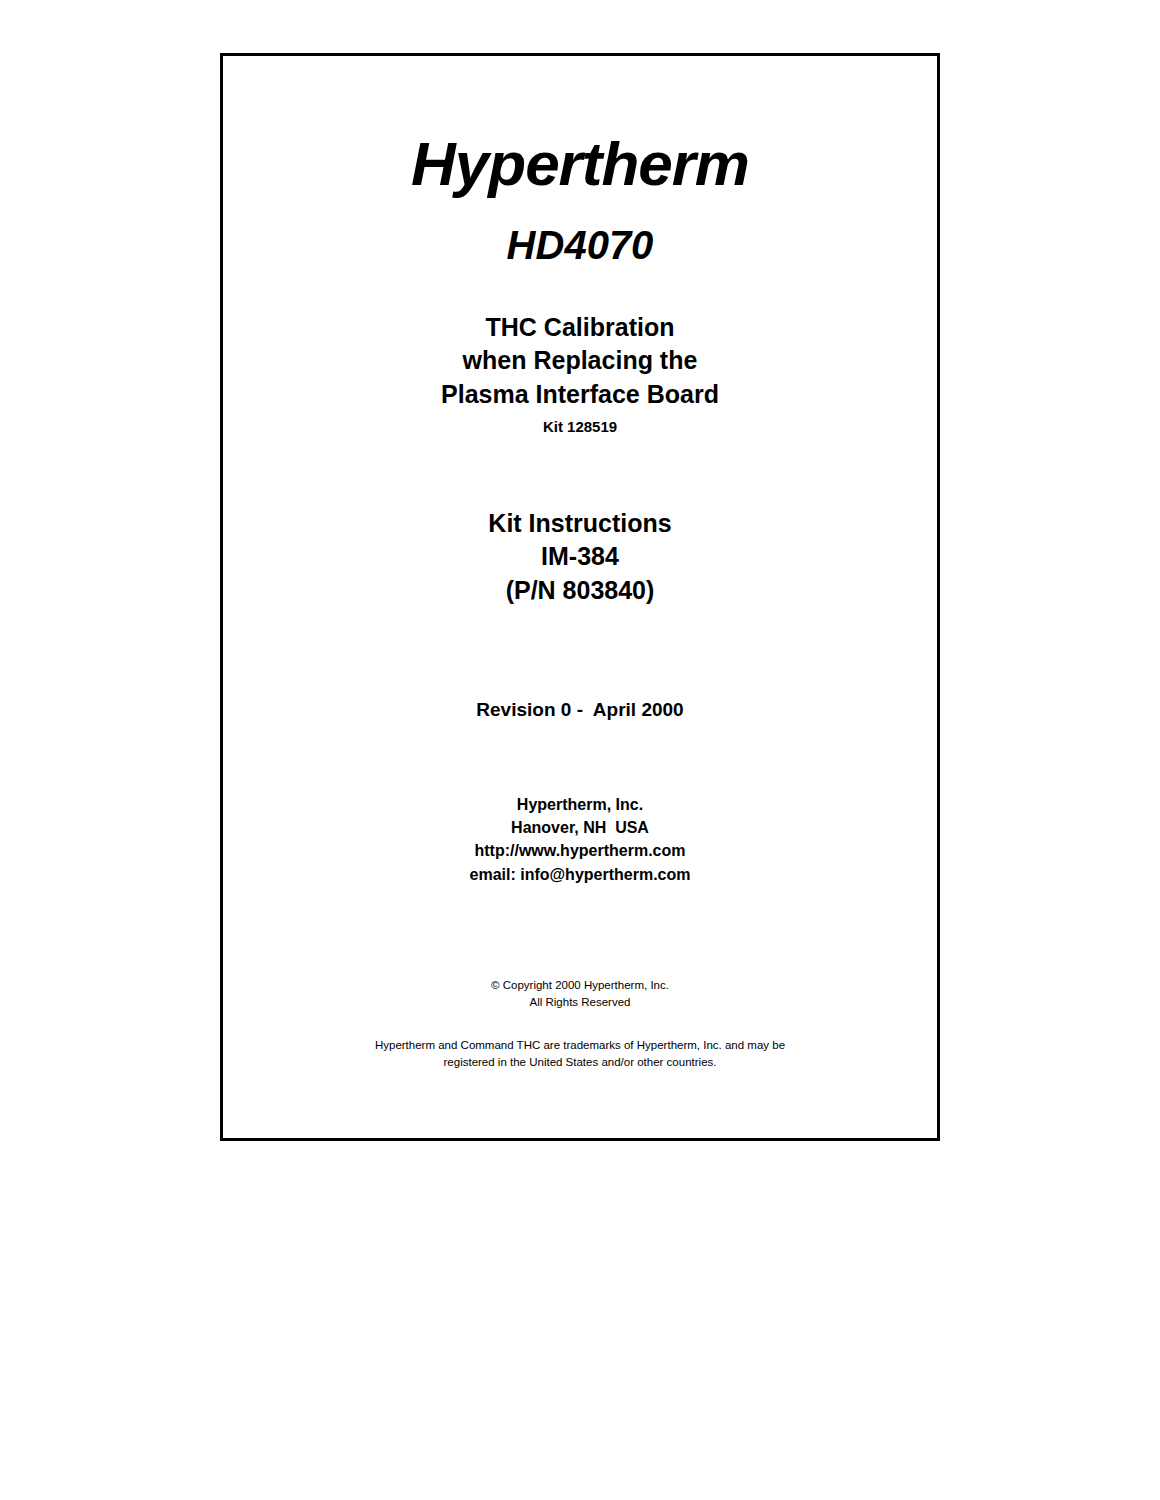Hypertherm
HD4070
THC Calibration
when Replacing the
Plasma Interface Board
Kit 128519
Kit Instructions
IM-384
(P/N 803840)
Revision 0 - April 2000
Hypertherm, Inc.
Hanover, NH USA
http://www.hypertherm.com
email: info@hypertherm.com
© Copyright 2000 Hypertherm, Inc.
All Rights Reserved
Hypertherm and Command THC are trademarks of Hypertherm, Inc. and may be
registered in the United States and/or other countries.